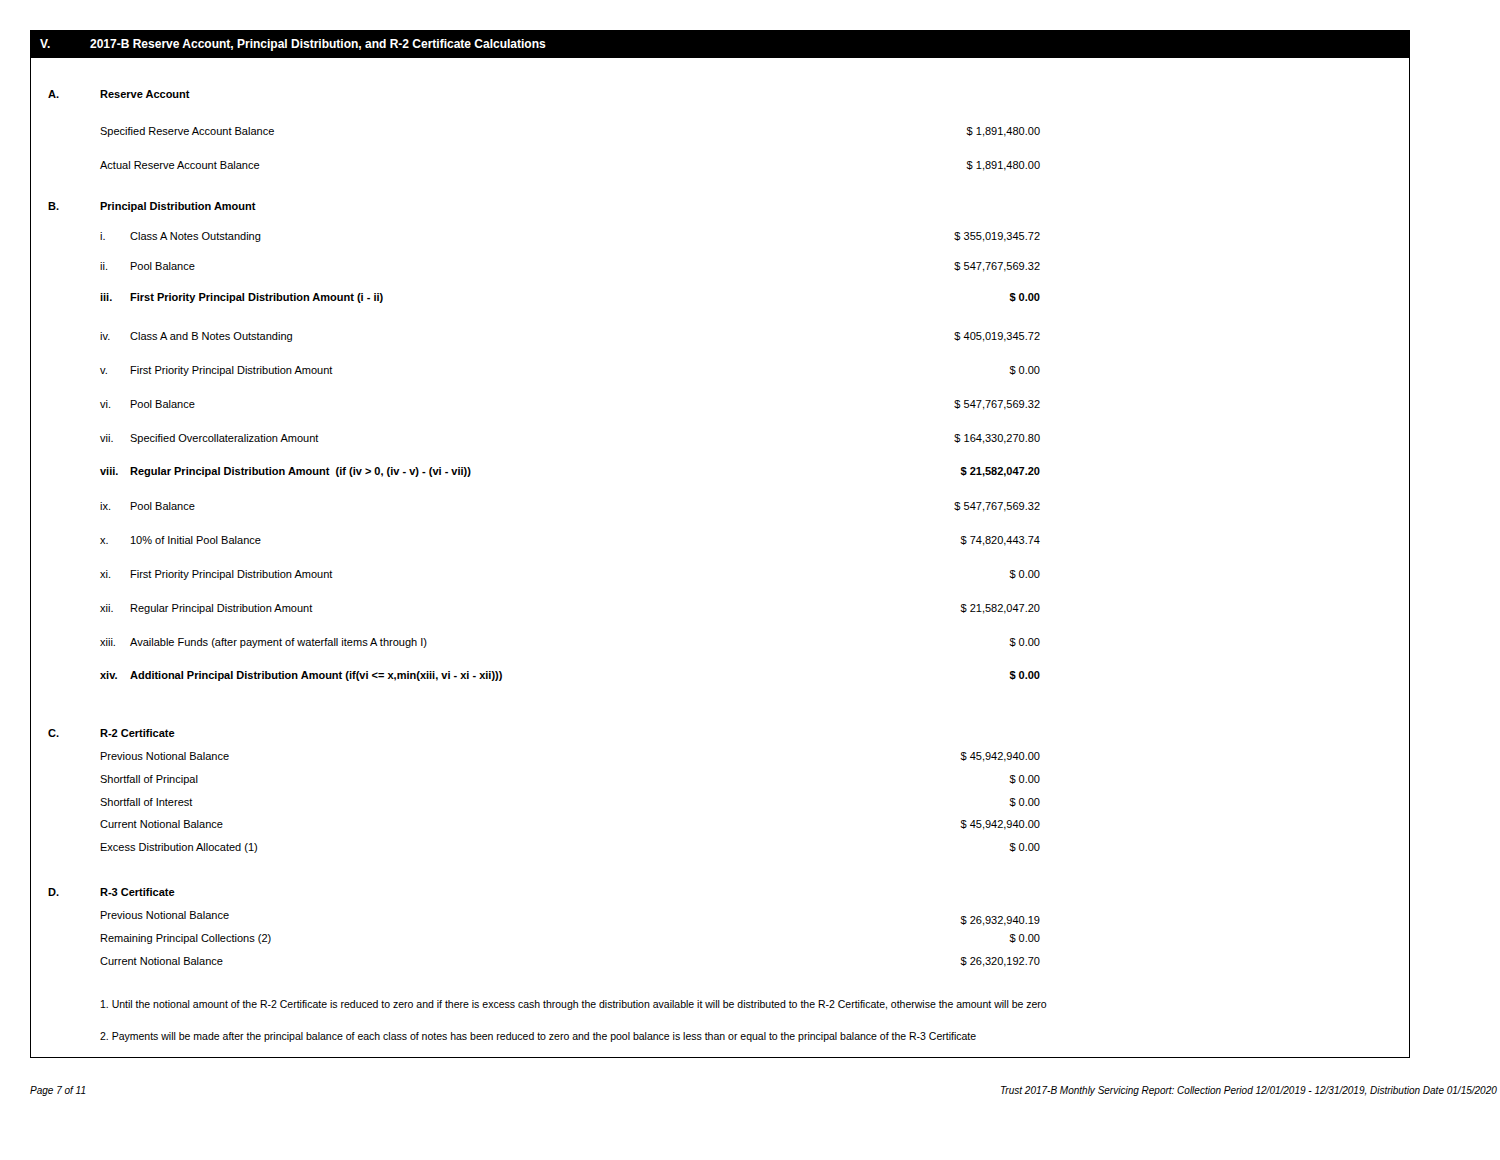V. 2017-B Reserve Account, Principal Distribution, and R-2 Certificate Calculations
A.
Reserve Account
Specified Reserve Account Balance
$ 1,891,480.00
Actual Reserve Account Balance
$ 1,891,480.00
B.
Principal Distribution Amount
i.
Class A Notes Outstanding
$ 355,019,345.72
ii.
Pool Balance
$ 547,767,569.32
iii.
First Priority Principal Distribution Amount (i - ii)
$ 0.00
iv.
Class A and B Notes Outstanding
$ 405,019,345.72
v.
First Priority Principal Distribution Amount
$ 0.00
vi.
Pool Balance
$ 547,767,569.32
vii.
Specified Overcollateralization Amount
$ 164,330,270.80
viii.
Regular Principal Distribution Amount (if (iv > 0, (iv - v) - (vi - vii))
$ 21,582,047.20
ix.
Pool Balance
$ 547,767,569.32
x.
10% of Initial Pool Balance
$ 74,820,443.74
xi.
First Priority Principal Distribution Amount
$ 0.00
xii.
Regular Principal Distribution Amount
$ 21,582,047.20
xiii.
Available Funds (after payment of waterfall items A through I)
$ 0.00
xiv.
Additional Principal Distribution Amount (if(vi <= x,min(xiii, vi - xi - xii)))
$ 0.00
C.
R-2 Certificate
Previous Notional Balance
$ 45,942,940.00
Shortfall of Principal
$ 0.00
Shortfall of Interest
$ 0.00
Current Notional Balance
$ 45,942,940.00
Excess Distribution Allocated (1)
$ 0.00
D.
R-3 Certificate
Previous Notional Balance
$ 26,932,940.19
Remaining Principal Collections (2)
$ 0.00
Current Notional Balance
$ 26,320,192.70
1. Until the notional amount of the R-2 Certificate is reduced to zero and if there is excess cash through the distribution available it will be distributed to the R-2 Certificate, otherwise the amount will be zero
2. Payments will be made after the principal balance of each class of notes has been reduced to zero and the pool balance is less than or equal to the principal balance of the R-3 Certificate
Page 7 of 11
Trust 2017-B Monthly Servicing Report: Collection Period 12/01/2019 - 12/31/2019, Distribution Date 01/15/2020